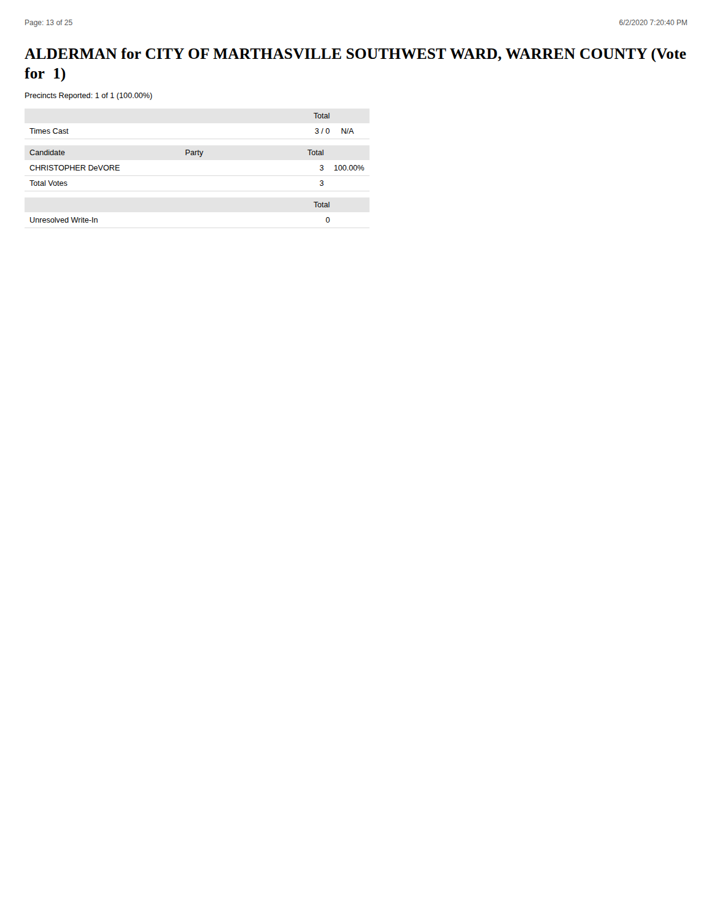Page: 13 of 25 6/2/2020 7:20:40 PM
ALDERMAN for CITY OF MARTHASVILLE SOUTHWEST WARD, WARREN COUNTY (Vote for 1)
Precincts Reported: 1 of 1 (100.00%)
| | | Total | |
| --- | --- | --- | --- |
| Times Cast | | 3 / 0 | N/A |
| Candidate | Party | Total | |
| --- | --- | --- | --- |
| CHRISTOPHER DeVORE | | 3 | 100.00% |
| Total Votes | | 3 | |
| | | Total | |
| --- | --- | --- | --- |
| Unresolved Write-In | | 0 | |